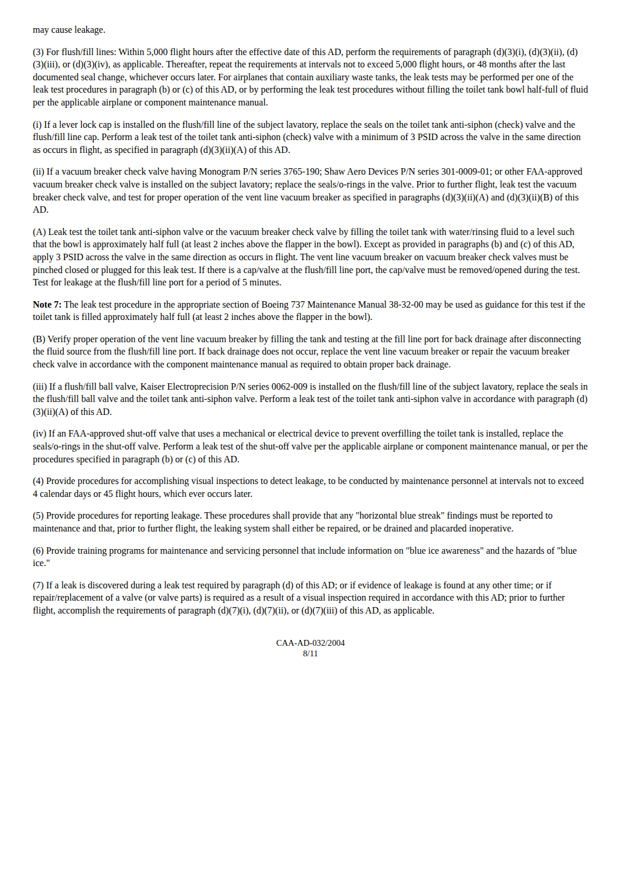may cause leakage.
(3) For flush/fill lines: Within 5,000 flight hours after the effective date of this AD, perform the requirements of paragraph (d)(3)(i), (d)(3)(ii), (d)(3)(iii), or (d)(3)(iv), as applicable. Thereafter, repeat the requirements at intervals not to exceed 5,000 flight hours, or 48 months after the last documented seal change, whichever occurs later. For airplanes that contain auxiliary waste tanks, the leak tests may be performed per one of the leak test procedures in paragraph (b) or (c) of this AD, or by performing the leak test procedures without filling the toilet tank bowl half-full of fluid per the applicable airplane or component maintenance manual.
(i) If a lever lock cap is installed on the flush/fill line of the subject lavatory, replace the seals on the toilet tank anti-siphon (check) valve and the flush/fill line cap. Perform a leak test of the toilet tank anti-siphon (check) valve with a minimum of 3 PSID across the valve in the same direction as occurs in flight, as specified in paragraph (d)(3)(ii)(A) of this AD.
(ii) If a vacuum breaker check valve having Monogram P/N series 3765-190; Shaw Aero Devices P/N series 301-0009-01; or other FAA-approved vacuum breaker check valve is installed on the subject lavatory; replace the seals/o-rings in the valve. Prior to further flight, leak test the vacuum breaker check valve, and test for proper operation of the vent line vacuum breaker as specified in paragraphs (d)(3)(ii)(A) and (d)(3)(ii)(B) of this AD.
(A) Leak test the toilet tank anti-siphon valve or the vacuum breaker check valve by filling the toilet tank with water/rinsing fluid to a level such that the bowl is approximately half full (at least 2 inches above the flapper in the bowl). Except as provided in paragraphs (b) and (c) of this AD, apply 3 PSID across the valve in the same direction as occurs in flight. The vent line vacuum breaker on vacuum breaker check valves must be pinched closed or plugged for this leak test. If there is a cap/valve at the flush/fill line port, the cap/valve must be removed/opened during the test. Test for leakage at the flush/fill line port for a period of 5 minutes.
Note 7: The leak test procedure in the appropriate section of Boeing 737 Maintenance Manual 38-32-00 may be used as guidance for this test if the toilet tank is filled approximately half full (at least 2 inches above the flapper in the bowl).
(B) Verify proper operation of the vent line vacuum breaker by filling the tank and testing at the fill line port for back drainage after disconnecting the fluid source from the flush/fill line port. If back drainage does not occur, replace the vent line vacuum breaker or repair the vacuum breaker check valve in accordance with the component maintenance manual as required to obtain proper back drainage.
(iii) If a flush/fill ball valve, Kaiser Electroprecision P/N series 0062-009 is installed on the flush/fill line of the subject lavatory, replace the seals in the flush/fill ball valve and the toilet tank anti-siphon valve. Perform a leak test of the toilet tank anti-siphon valve in accordance with paragraph (d)(3)(ii)(A) of this AD.
(iv) If an FAA-approved shut-off valve that uses a mechanical or electrical device to prevent overfilling the toilet tank is installed, replace the seals/o-rings in the shut-off valve. Perform a leak test of the shut-off valve per the applicable airplane or component maintenance manual, or per the procedures specified in paragraph (b) or (c) of this AD.
(4) Provide procedures for accomplishing visual inspections to detect leakage, to be conducted by maintenance personnel at intervals not to exceed 4 calendar days or 45 flight hours, which ever occurs later.
(5) Provide procedures for reporting leakage. These procedures shall provide that any "horizontal blue streak" findings must be reported to maintenance and that, prior to further flight, the leaking system shall either be repaired, or be drained and placarded inoperative.
(6) Provide training programs for maintenance and servicing personnel that include information on "blue ice awareness" and the hazards of "blue ice."
(7) If a leak is discovered during a leak test required by paragraph (d) of this AD; or if evidence of leakage is found at any other time; or if repair/replacement of a valve (or valve parts) is required as a result of a visual inspection required in accordance with this AD; prior to further flight, accomplish the requirements of paragraph (d)(7)(i), (d)(7)(ii), or (d)(7)(iii) of this AD, as applicable.
CAA-AD-032/2004
8/11